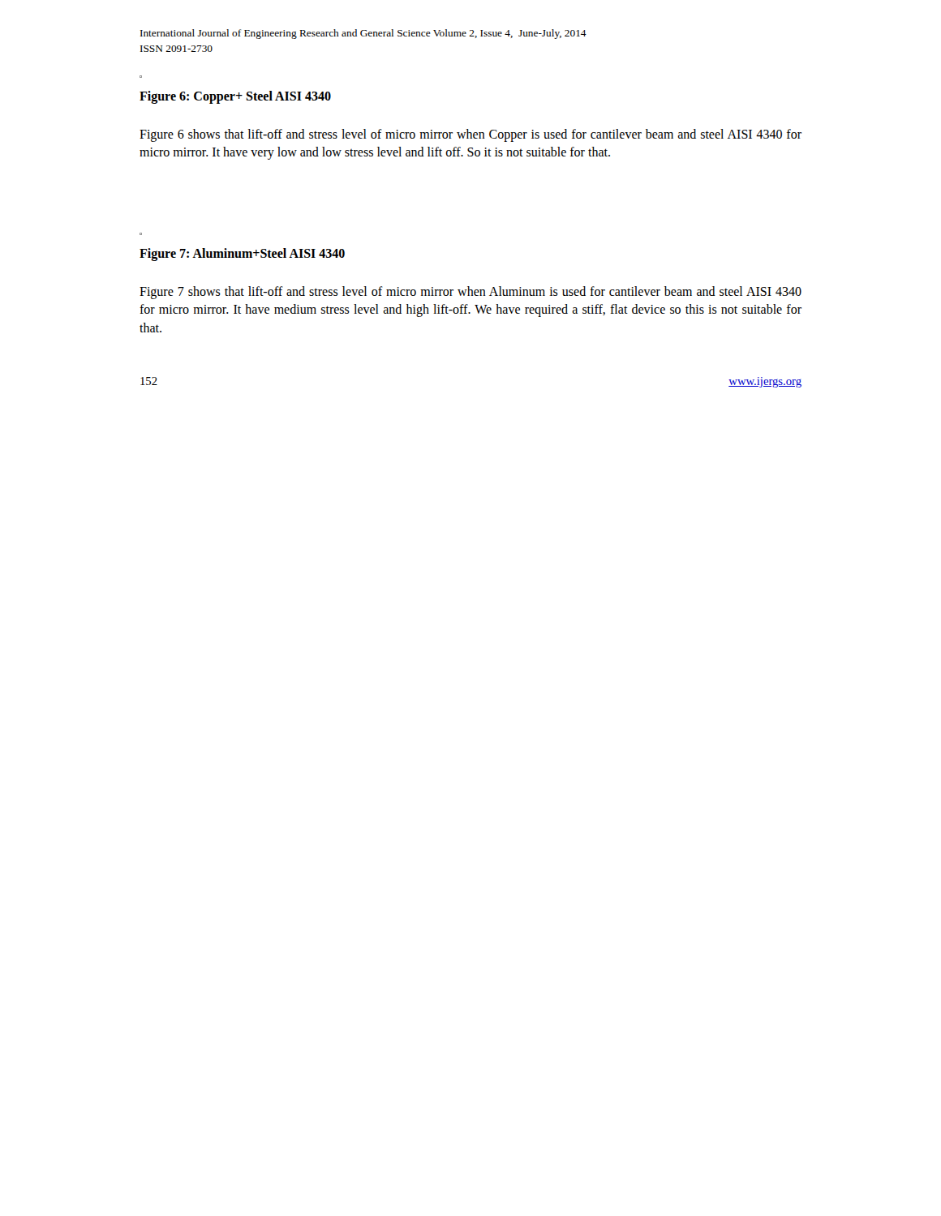International Journal of Engineering Research and General Science Volume 2, Issue 4, June-July, 2014
ISSN 2091-2730
Figure 6: Copper+ Steel AISI 4340
Figure 6 shows that lift-off and stress level of micro mirror when Copper is used for cantilever beam and steel AISI 4340 for micro mirror. It have very low and low stress level and lift off. So it is not suitable for that.
Figure 7: Aluminum+Steel AISI 4340
Figure 7 shows that lift-off and stress level of micro mirror when Aluminum is used for cantilever beam and steel AISI 4340 for micro mirror. It have medium stress level and high lift-off. We have required a stiff, flat device so this is not suitable for that.
152 www.ijergs.org